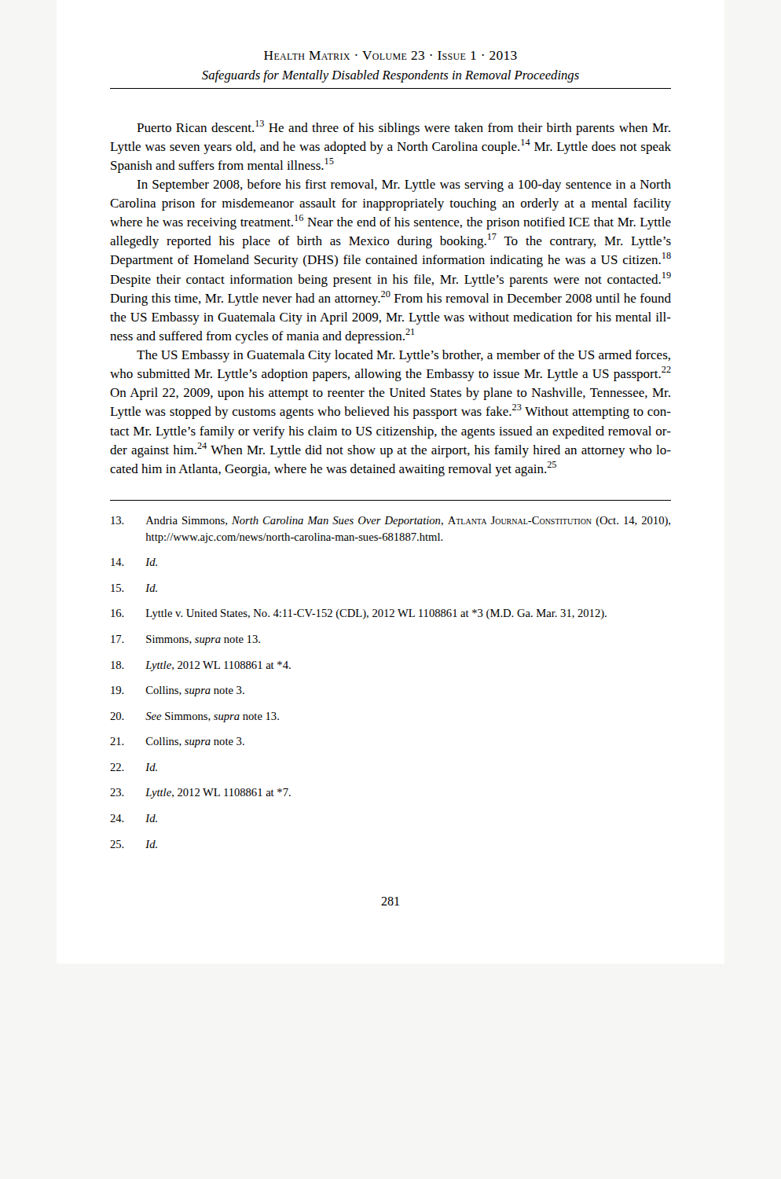Health Matrix · Volume 23 · Issue 1 · 2013
Safeguards for Mentally Disabled Respondents in Removal Proceedings
Puerto Rican descent.13 He and three of his siblings were taken from their birth parents when Mr. Lyttle was seven years old, and he was adopted by a North Carolina couple.14 Mr. Lyttle does not speak Spanish and suffers from mental illness.15
In September 2008, before his first removal, Mr. Lyttle was serving a 100-day sentence in a North Carolina prison for misdemeanor assault for inappropriately touching an orderly at a mental facility where he was receiving treatment.16 Near the end of his sentence, the prison notified ICE that Mr. Lyttle allegedly reported his place of birth as Mexico during booking.17 To the contrary, Mr. Lyttle’s Department of Homeland Security (DHS) file contained information indicating he was a US citizen.18 Despite their contact information being present in his file, Mr. Lyttle’s parents were not contacted.19 During this time, Mr. Lyttle never had an attorney.20 From his removal in December 2008 until he found the US Embassy in Guatemala City in April 2009, Mr. Lyttle was without medication for his mental illness and suffered from cycles of mania and depression.21
The US Embassy in Guatemala City located Mr. Lyttle’s brother, a member of the US armed forces, who submitted Mr. Lyttle’s adoption papers, allowing the Embassy to issue Mr. Lyttle a US passport.22 On April 22, 2009, upon his attempt to reenter the United States by plane to Nashville, Tennessee, Mr. Lyttle was stopped by customs agents who believed his passport was fake.23 Without attempting to contact Mr. Lyttle’s family or verify his claim to US citizenship, the agents issued an expedited removal order against him.24 When Mr. Lyttle did not show up at the airport, his family hired an attorney who located him in Atlanta, Georgia, where he was detained awaiting removal yet again.25
13. Andria Simmons, North Carolina Man Sues Over Deportation, Atlanta Journal-Constitution (Oct. 14, 2010), http://www.ajc.com/news/north-carolina-man-sues-681887.html.
14. Id.
15. Id.
16. Lyttle v. United States, No. 4:11-CV-152 (CDL), 2012 WL 1108861 at *3 (M.D. Ga. Mar. 31, 2012).
17. Simmons, supra note 13.
18. Lyttle, 2012 WL 1108861 at *4.
19. Collins, supra note 3.
20. See Simmons, supra note 13.
21. Collins, supra note 3.
22. Id.
23. Lyttle, 2012 WL 1108861 at *7.
24. Id.
25. Id.
281